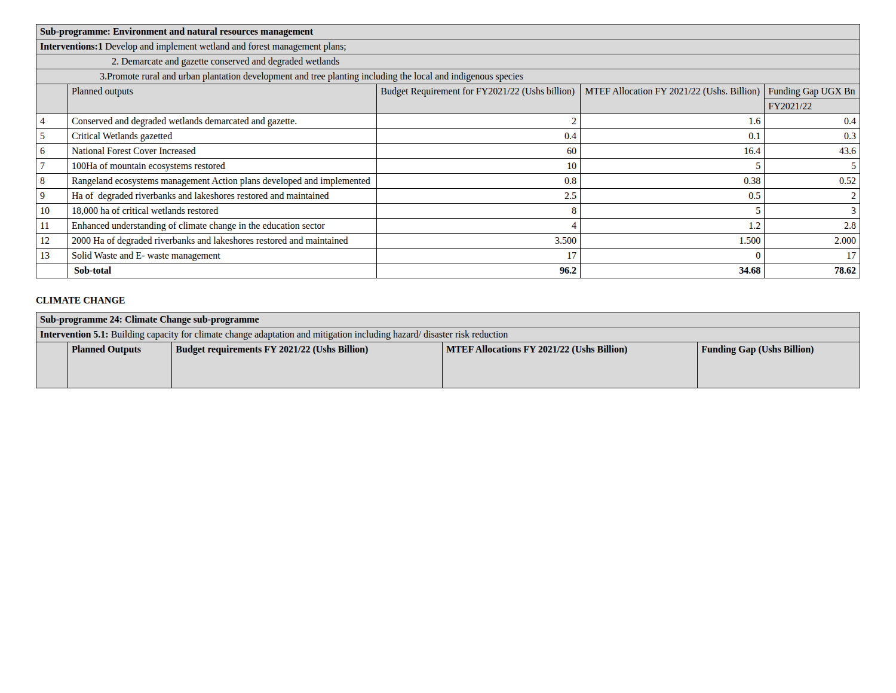| Sub-programme: Environment and natural resources management |
| Interventions:1 Develop and implement wetland and forest management plans; |
| 2. Demarcate and gazette conserved and degraded wetlands |
| 3.Promote rural and urban plantation development and tree planting including the local and indigenous species |
| | Planned outputs | Budget Requirement for FY2021/22 (Ushs billion) | MTEF Allocation FY 2021/22 (Ushs. Billion) | Funding Gap UGX Bn |
| FY2021/22 |
| 4 | Conserved and degraded wetlands demarcated and gazette. | 2 | 1.6 | 0.4 |
| 5 | Critical Wetlands gazetted | 0.4 | 0.1 | 0.3 |
| 6 | National Forest Cover Increased | 60 | 16.4 | 43.6 |
| 7 | 100Ha of mountain ecosystems restored | 10 | 5 | 5 |
| 8 | Rangeland ecosystems management Action plans developed and implemented | 0.8 | 0.38 | 0.52 |
| 9 | Ha of degraded riverbanks and lakeshores restored and maintained | 2.5 | 0.5 | 2 |
| 10 | 18,000 ha of critical wetlands restored | 8 | 5 | 3 |
| 11 | Enhanced understanding of climate change in the education sector | 4 | 1.2 | 2.8 |
| 12 | 2000 Ha of degraded riverbanks and lakeshores restored and maintained | 3.500 | 1.500 | 2.000 |
| 13 | Solid Waste and E- waste management | 17 | 0 | 17 |
| | Sob-total | 96.2 | 34.68 | 78.62 |
CLIMATE CHANGE
| Sub-programme 24: Climate Change sub-programme |
| Intervention 5.1: Building capacity for climate change adaptation and mitigation including hazard/ disaster risk reduction |
| | Planned Outputs | Budget requirements FY 2021/22 (Ushs Billion) | MTEF Allocations FY 2021/22 (Ushs Billion) | Funding Gap (Ushs Billion) |